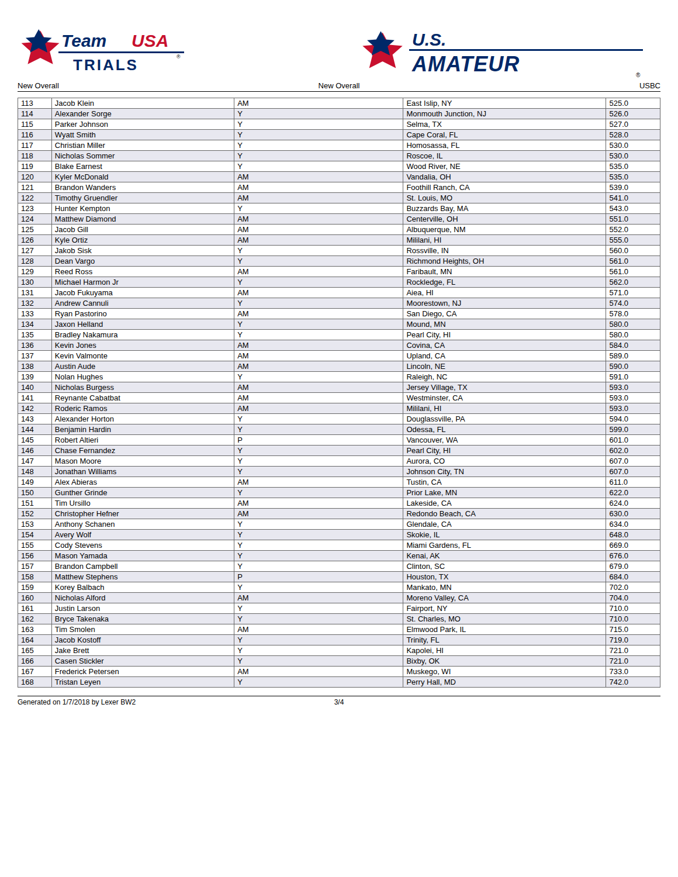Team USA TRIALS ®
U.S. AMATEUR ®
New Overall New Overall USBC
| 113 | Jacob Klein | AM | East Islip, NY | 525.0 |
| 114 | Alexander Sorge | Y | Monmouth Junction, NJ | 526.0 |
| 115 | Parker Johnson | Y | Selma, TX | 527.0 |
| 116 | Wyatt Smith | Y | Cape Coral, FL | 528.0 |
| 117 | Christian Miller | Y | Homosassa, FL | 530.0 |
| 118 | Nicholas Sommer | Y | Roscoe, IL | 530.0 |
| 119 | Blake Earnest | Y | Wood River, NE | 535.0 |
| 120 | Kyler McDonald | AM | Vandalia, OH | 535.0 |
| 121 | Brandon Wanders | AM | Foothill Ranch, CA | 539.0 |
| 122 | Timothy Gruendler | AM | St. Louis, MO | 541.0 |
| 123 | Hunter Kempton | Y | Buzzards Bay, MA | 543.0 |
| 124 | Matthew Diamond | AM | Centerville, OH | 551.0 |
| 125 | Jacob Gill | AM | Albuquerque, NM | 552.0 |
| 126 | Kyle Ortiz | AM | Mililani, HI | 555.0 |
| 127 | Jakob Sisk | Y | Rossville, IN | 560.0 |
| 128 | Dean Vargo | Y | Richmond Heights, OH | 561.0 |
| 129 | Reed Ross | AM | Faribault, MN | 561.0 |
| 130 | Michael Harmon Jr | Y | Rockledge, FL | 562.0 |
| 131 | Jacob Fukuyama | AM | Aiea, HI | 571.0 |
| 132 | Andrew Cannuli | Y | Moorestown, NJ | 574.0 |
| 133 | Ryan Pastorino | AM | San Diego, CA | 578.0 |
| 134 | Jaxon Helland | Y | Mound, MN | 580.0 |
| 135 | Bradley Nakamura | Y | Pearl City, HI | 580.0 |
| 136 | Kevin Jones | AM | Covina, CA | 584.0 |
| 137 | Kevin Valmonte | AM | Upland, CA | 589.0 |
| 138 | Austin Aude | AM | Lincoln, NE | 590.0 |
| 139 | Nolan Hughes | Y | Raleigh, NC | 591.0 |
| 140 | Nicholas Burgess | AM | Jersey Village, TX | 593.0 |
| 141 | Reynante Cabatbat | AM | Westminster, CA | 593.0 |
| 142 | Roderic Ramos | AM | Mililani, HI | 593.0 |
| 143 | Alexander Horton | Y | Douglassville, PA | 594.0 |
| 144 | Benjamin Hardin | Y | Odessa, FL | 599.0 |
| 145 | Robert Altieri | P | Vancouver, WA | 601.0 |
| 146 | Chase Fernandez | Y | Pearl City, HI | 602.0 |
| 147 | Mason Moore | Y | Aurora, CO | 607.0 |
| 148 | Jonathan Williams | Y | Johnson City, TN | 607.0 |
| 149 | Alex Abieras | AM | Tustin, CA | 611.0 |
| 150 | Gunther Grinde | Y | Prior Lake, MN | 622.0 |
| 151 | Tim Ursillo | AM | Lakeside, CA | 624.0 |
| 152 | Christopher Hefner | AM | Redondo Beach, CA | 630.0 |
| 153 | Anthony Schanen | Y | Glendale, CA | 634.0 |
| 154 | Avery Wolf | Y | Skokie, IL | 648.0 |
| 155 | Cody Stevens | Y | Miami Gardens, FL | 669.0 |
| 156 | Mason Yamada | Y | Kenai, AK | 676.0 |
| 157 | Brandon Campbell | Y | Clinton, SC | 679.0 |
| 158 | Matthew Stephens | P | Houston, TX | 684.0 |
| 159 | Korey Balbach | Y | Mankato, MN | 702.0 |
| 160 | Nicholas Alford | AM | Moreno Valley, CA | 704.0 |
| 161 | Justin Larson | Y | Fairport, NY | 710.0 |
| 162 | Bryce Takenaka | Y | St. Charles, MO | 710.0 |
| 163 | Tim Smolen | AM | Elmwood Park, IL | 715.0 |
| 164 | Jacob Kostoff | Y | Trinity, FL | 719.0 |
| 165 | Jake Brett | Y | Kapolei, HI | 721.0 |
| 166 | Casen Stickler | Y | Bixby, OK | 721.0 |
| 167 | Frederick Petersen | AM | Muskego, WI | 733.0 |
| 168 | Tristan Leyen | Y | Perry Hall, MD | 742.0 |
Generated on 1/7/2018 by Lexer BW2 3/4